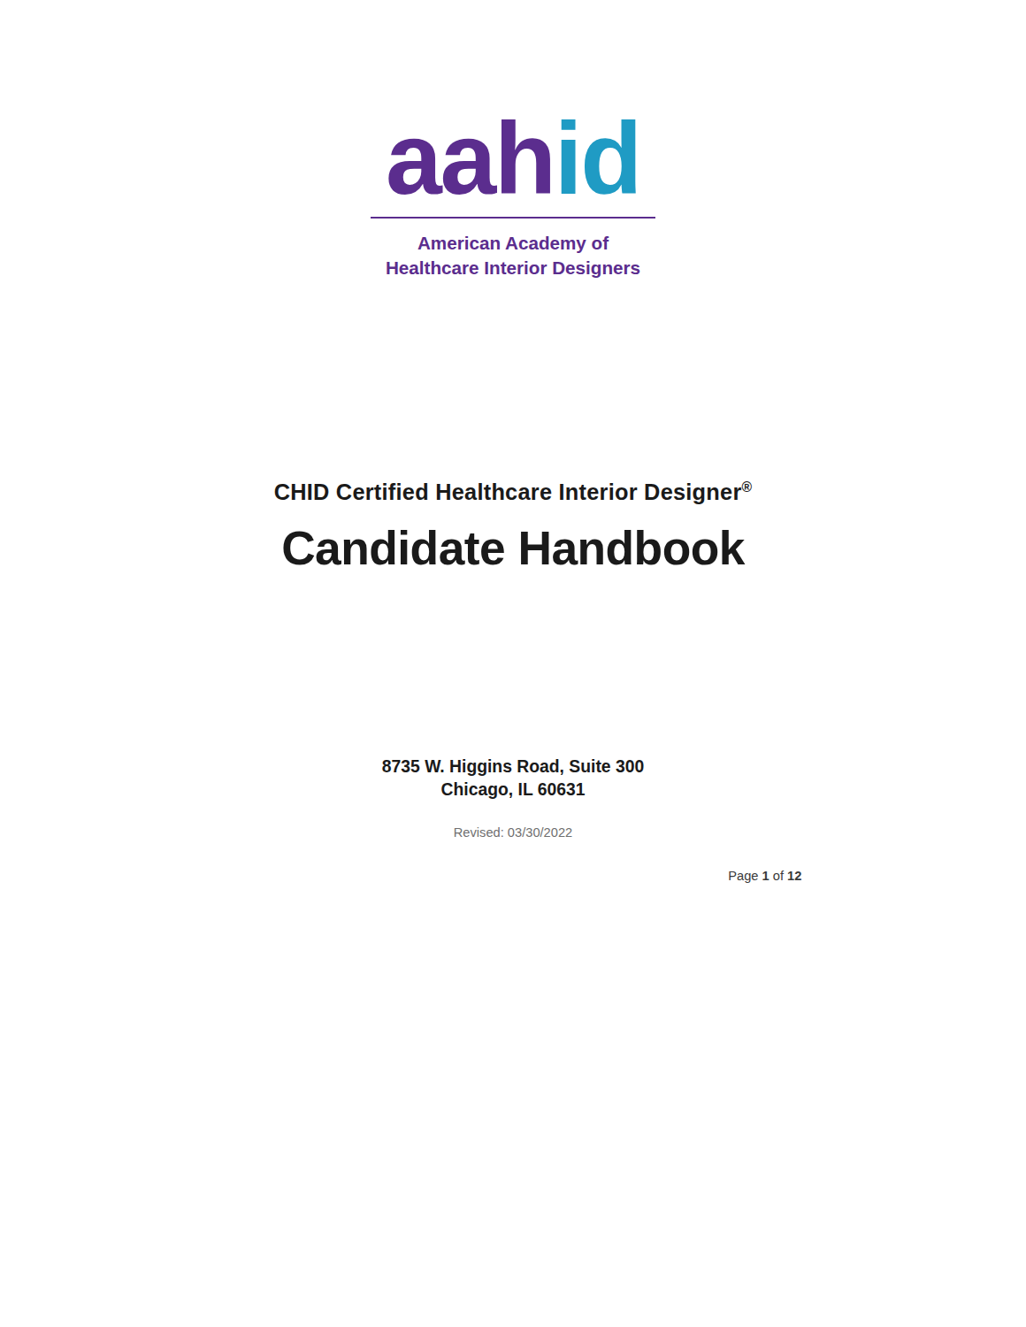aa hid
American Academy of
Healthcare Interior Designers
CHID Certified Healthcare Interior Designer®
Candidate Handbook
8735 W. Higgins Road, Suite 300
Chicago, IL 60631
Revised: 03/30/2022
Page 1 of 12